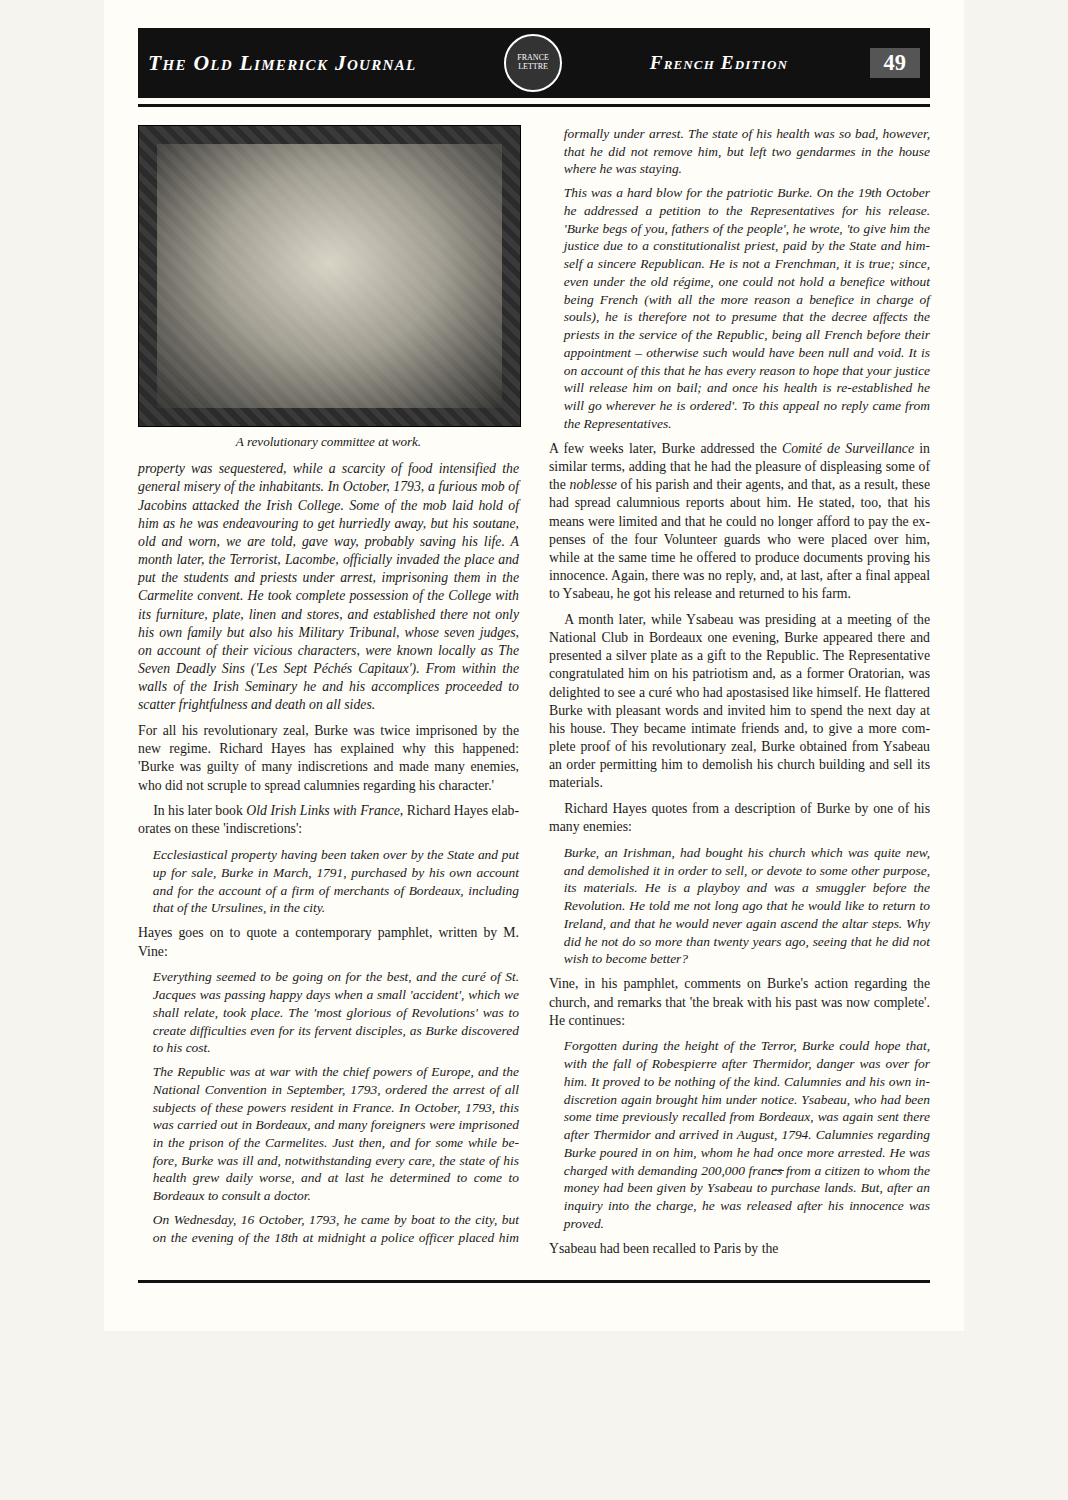The Old Limerick Journal
FRANCE LETTRE
French Edition
49
A revolutionary committee at work.
property was sequestered, while a scarcity of food intensified the general misery of the inhabitants. In October, 1793, a furious mob of Jacobins attacked the Irish College. Some of the mob laid hold of him as he was endeavouring to get hurriedly away, but his soutane, old and worn, we are told, gave way, probably saving his life. A month later, the Terrorist, Lacombe, officially invaded the place and put the students and priests under arrest, imprisoning them in the Carmelite convent. He took complete possession of the College with its furniture, plate, linen and stores, and established there not only his own family but also his Military Tribunal, whose seven judges, on account of their vicious characters, were known locally as The Seven Deadly Sins ('Les Sept Péchés Capitaux'). From within the walls of the Irish Seminary he and his accomplices proceeded to scatter frightfulness and death on all sides.
For all his revolutionary zeal, Burke was twice imprisoned by the new regime. Richard Hayes has explained why this happened: 'Burke was guilty of many indiscretions and made many enemies, who did not scruple to spread calumnies regarding his character.'
In his later book Old Irish Links with France, Richard Hayes elaborates on these 'indiscretions':
Ecclesiastical property having been taken over by the State and put up for sale, Burke in March, 1791, purchased by his own account and for the account of a firm of merchants of Bordeaux, including that of the Ursulines, in the city.
Hayes goes on to quote a contemporary pamphlet, written by M. Vine:
Everything seemed to be going on for the best, and the curé of St. Jacques was passing happy days when a small 'accident', which we shall relate, took place. The 'most glorious of Revolutions' was to create difficulties even for its fervent disciples, as Burke discovered to his cost.
The Republic was at war with the chief powers of Europe, and the National Convention in September, 1793, ordered the arrest of all subjects of these powers resident in France. In October, 1793, this was carried out in Bordeaux, and many foreigners were imprisoned in the prison of the Carmelites. Just then, and for some while before, Burke was ill and, notwithstanding every care, the state of his health grew daily worse, and at last he determined to come to Bordeaux to consult a doctor.
On Wednesday, 16 October, 1793, he came by boat to the city, but on the evening of the 18th at midnight a police officer placed him formally under arrest. The state of his health was so bad, however, that he did not remove him, but left two gendarmes in the house where he was staying.
This was a hard blow for the patriotic Burke. On the 19th October he addressed a petition to the Representatives for his release. 'Burke begs of you, fathers of the people', he wrote, 'to give him the justice due to a constitutionalist priest, paid by the State and himself a sincere Republican. He is not a Frenchman, it is true; since, even under the old régime, one could not hold a benefice without being French (with all the more reason a benefice in charge of souls), he is therefore not to presume that the decree affects the priests in the service of the Republic, being all French before their appointment – otherwise such would have been null and void. It is on account of this that he has every reason to hope that your justice will release him on bail; and once his health is re-established he will go wherever he is ordered'. To this appeal no reply came from the Representatives.
A few weeks later, Burke addressed the Comité de Surveillance in similar terms, adding that he had the pleasure of displeasing some of the noblesse of his parish and their agents, and that, as a result, these had spread calumnious reports about him. He stated, too, that his means were limited and that he could no longer afford to pay the expenses of the four Volunteer guards who were placed over him, while at the same time he offered to produce documents proving his innocence. Again, there was no reply, and, at last, after a final appeal to Ysabeau, he got his release and returned to his farm.
A month later, while Ysabeau was presiding at a meeting of the National Club in Bordeaux one evening, Burke appeared there and presented a silver plate as a gift to the Republic. The Representative congratulated him on his patriotism and, as a former Oratorian, was delighted to see a curé who had apostasised like himself. He flattered Burke with pleasant words and invited him to spend the next day at his house. They became intimate friends and, to give a more complete proof of his revolutionary zeal, Burke obtained from Ysabeau an order permitting him to demolish his church building and sell its materials.
Richard Hayes quotes from a description of Burke by one of his many enemies:
Burke, an Irishman, had bought his church which was quite new, and demolished it in order to sell, or devote to some other purpose, its materials. He is a playboy and was a smuggler before the Revolution. He told me not long ago that he would like to return to Ireland, and that he would never again ascend the altar steps. Why did he not do so more than twenty years ago, seeing that he did not wish to become better?
Vine, in his pamphlet, comments on Burke's action regarding the church, and remarks that 'the break with his past was now complete'. He continues:
Forgotten during the height of the Terror, Burke could hope that, with the fall of Robespierre after Thermidor, danger was over for him. It proved to be nothing of the kind. Calumnies and his own indiscretion again brought him under notice. Ysabeau, who had been some time previously recalled from Bordeaux, was again sent there after Thermidor and arrived in August, 1794. Calumnies regarding Burke poured in on him, whom he had once more arrested. He was charged with demanding 200,000 francs from a citizen to whom the money had been given by Ysabeau to purchase lands. But, after an inquiry into the charge, he was released after his innocence was proved.
Ysabeau had been recalled to Paris by the